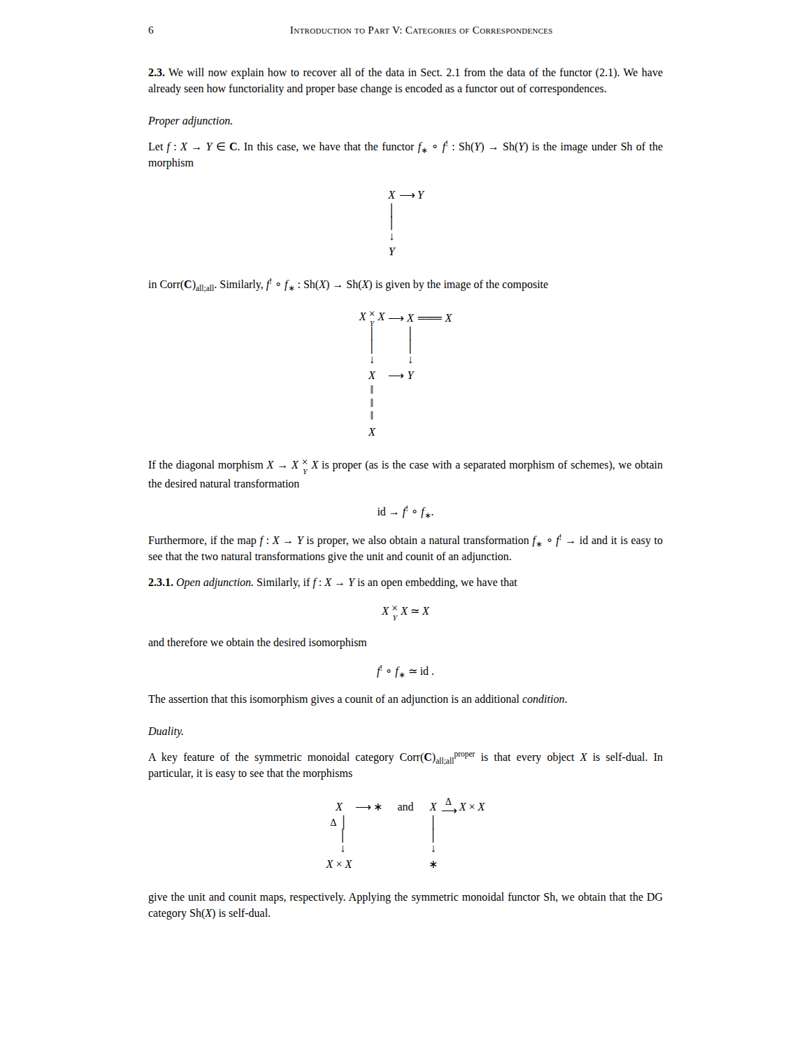6 Introduction to Part V: Categories of Correspondences
2.3. We will now explain how to recover all of the data in Sect. 2.1 from the data of the functor (2.1). We have already seen how functoriality and proper base change is encoded as a functor out of correspondences.
Proper adjunction.
Let f : X → Y ∈ C. In this case, we have that the functor f∗ ∘ f! : Sh(Y) → Sh(Y) is the image under Sh of the morphism
| X | ⟶ | Y |
| │ │ ↓ | | |
| Y | | |
in Corr(C)all;all. Similarly, f! ∘ f∗ : Sh(X) → Sh(X) is given by the image of the composite
| X × Y X | ⟶ | X | ═══ | X |
| │ │ ↓ | | │ │ ↓ | | |
| X | ⟶ | Y | | |
| ‖ ‖ ‖ | | | | |
| X | | | | |
If the diagonal morphism X → X ×Y X is proper (as is the case with a separated morphism of schemes), we obtain the desired natural transformation
id → f! ∘ f∗.
Furthermore, if the map f : X → Y is proper, we also obtain a natural transformation f∗ ∘ f! → id and it is easy to see that the two natural transformations give the unit and counit of an adjunction.
2.3.1. Open adjunction. Similarly, if f : X → Y is an open embedding, we have that
X ×Y X ≃ X
and therefore we obtain the desired isomorphism
f! ∘ f∗ ≃ id .
The assertion that this isomorphism gives a counit of an adjunction is an additional condition.
Duality.
A key feature of the symmetric monoidal category Corr(C)all;allproper is that every object X is self-dual. In particular, it is easy to see that the morphisms
| X | ⟶ | ∗ | and | X | Δ ⟶ | X × X |
| Δ │ Δ │ Δ ↓ | | | | │ │ ↓ | | |
| X × X | | | | ∗ | | |
give the unit and counit maps, respectively. Applying the symmetric monoidal functor Sh, we obtain that the DG category Sh(X) is self-dual.